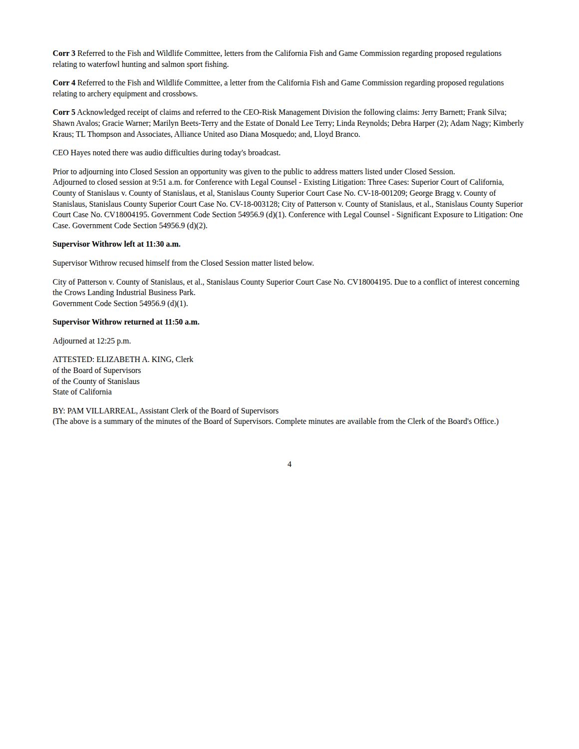Corr 3 Referred to the Fish and Wildlife Committee, letters from the California Fish and Game Commission regarding proposed regulations relating to waterfowl hunting and salmon sport fishing.
Corr 4 Referred to the Fish and Wildlife Committee, a letter from the California Fish and Game Commission regarding proposed regulations relating to archery equipment and crossbows.
Corr 5 Acknowledged receipt of claims and referred to the CEO-Risk Management Division the following claims: Jerry Barnett; Frank Silva; Shawn Avalos; Gracie Warner; Marilyn Beets-Terry and the Estate of Donald Lee Terry; Linda Reynolds; Debra Harper (2); Adam Nagy; Kimberly Kraus; TL Thompson and Associates, Alliance United aso Diana Mosquedo; and, Lloyd Branco.
CEO Hayes noted there was audio difficulties during today's broadcast.
Prior to adjourning into Closed Session an opportunity was given to the public to address matters listed under Closed Session.
Adjourned to closed session at 9:51 a.m. for Conference with Legal Counsel - Existing Litigation: Three Cases: Superior Court of California, County of Stanislaus v. County of Stanislaus, et al, Stanislaus County Superior Court Case No. CV-18-001209; George Bragg v. County of Stanislaus, Stanislaus County Superior Court Case No. CV-18-003128; City of Patterson v. County of Stanislaus, et al., Stanislaus County Superior Court Case No. CV18004195. Government Code Section 54956.9 (d)(1). Conference with Legal Counsel - Significant Exposure to Litigation: One Case. Government Code Section 54956.9 (d)(2).
Supervisor Withrow left at 11:30 a.m.
Supervisor Withrow recused himself from the Closed Session matter listed below.
City of Patterson v. County of Stanislaus, et al., Stanislaus County Superior Court Case No. CV18004195. Due to a conflict of interest concerning the Crows Landing Industrial Business Park.
Government Code Section 54956.9 (d)(1).
Supervisor Withrow returned at 11:50 a.m.
Adjourned at 12:25 p.m.
ATTESTED: ELIZABETH A. KING, Clerk
of the Board of Supervisors
of the County of Stanislaus
State of California
BY: PAM VILLARREAL, Assistant Clerk of the Board of Supervisors
(The above is a summary of the minutes of the Board of Supervisors. Complete minutes are available from the Clerk of the Board's Office.)
4